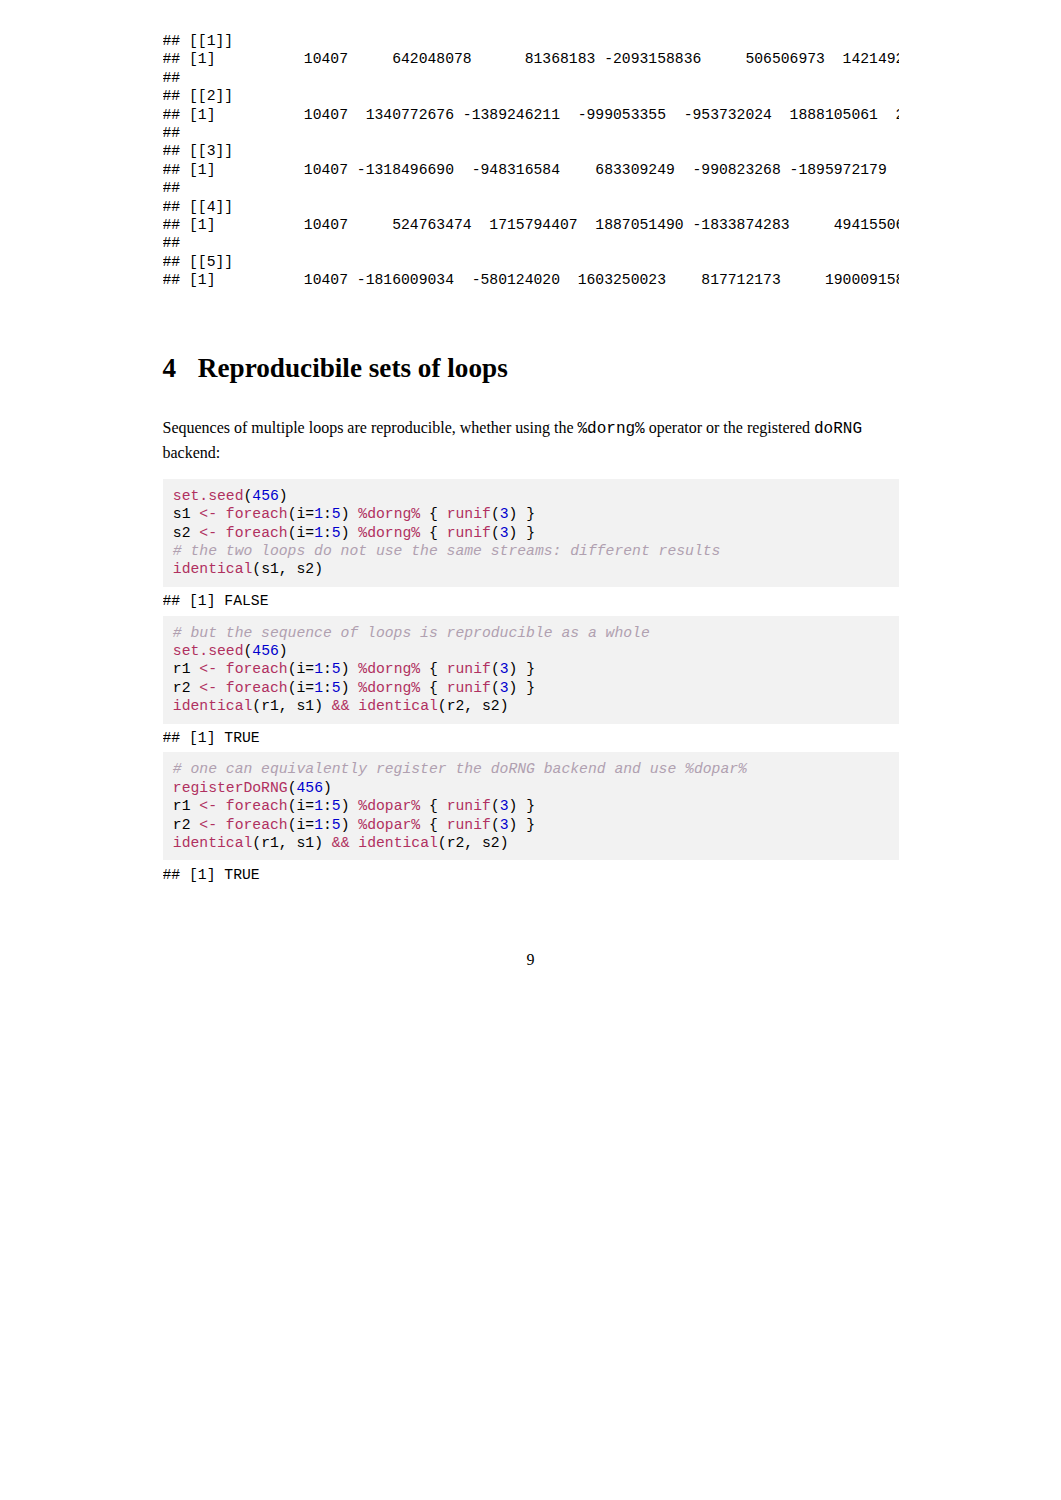## [[1]]
## [1]          10407     642048078      81368183 -2093158836     506506973  1421492218 -1906381517
## 
## [[2]]
## [1]          10407  1340772676 -1389246211  -999053355  -953732024  1888105061  2010658538
## 
## [[3]]
## [1]          10407 -1318496690  -948316584    683309249  -990823268 -1895972179  1275914972
## 
## [[4]]
## [1]          10407     524763474  1715794407  1887051490 -1833874283     494155061 -1221391662
## 
## [[5]]
## [1]          10407 -1816009034  -580124020  1603250023    817712173     190009158  -706984535
4 Reproducibile sets of loops
Sequences of multiple loops are reproducible, whether using the %dorng% operator or the registered doRNG backend:
set.seed(456)
s1 <- foreach(i=1:5) %dorng% { runif(3) }
s2 <- foreach(i=1:5) %dorng% { runif(3) }
# the two loops do not use the same streams: different results
identical(s1, s2)
## [1] FALSE
# but the sequence of loops is reproducible as a whole
set.seed(456)
r1 <- foreach(i=1:5) %dorng% { runif(3) }
r2 <- foreach(i=1:5) %dorng% { runif(3) }
identical(r1, s1) && identical(r2, s2)
## [1] TRUE
# one can equivalently register the doRNG backend and use %dopar%
registerDoRNG(456)
r1 <- foreach(i=1:5) %dopar% { runif(3) }
r2 <- foreach(i=1:5) %dopar% { runif(3) }
identical(r1, s1) && identical(r2, s2)
## [1] TRUE
9